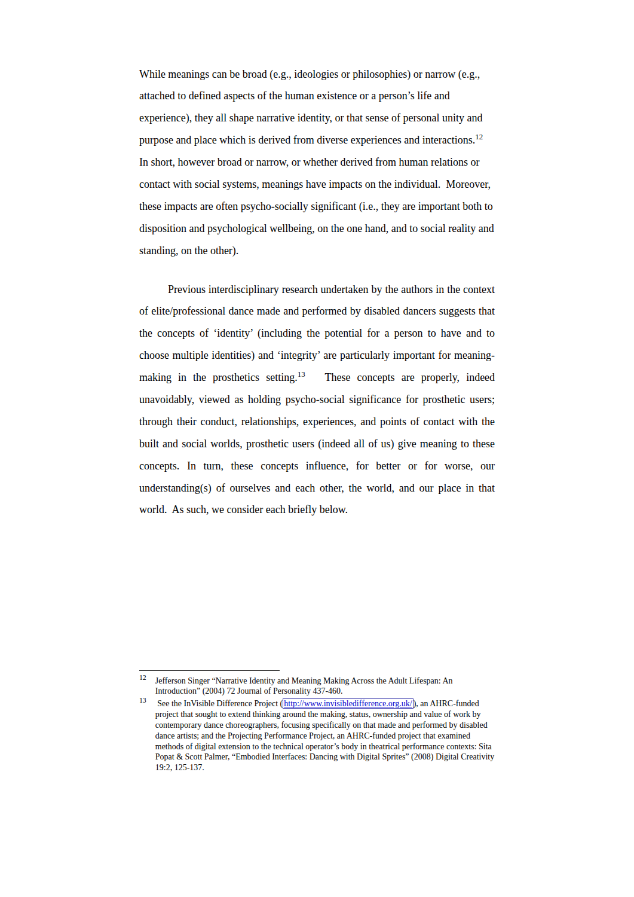While meanings can be broad (e.g., ideologies or philosophies) or narrow (e.g., attached to defined aspects of the human existence or a person’s life and experience), they all shape narrative identity, or that sense of personal unity and purpose and place which is derived from diverse experiences and interactions.12 In short, however broad or narrow, or whether derived from human relations or contact with social systems, meanings have impacts on the individual. Moreover, these impacts are often psycho-socially significant (i.e., they are important both to disposition and psychological wellbeing, on the one hand, and to social reality and standing, on the other).
Previous interdisciplinary research undertaken by the authors in the context of elite/professional dance made and performed by disabled dancers suggests that the concepts of ‘identity’ (including the potential for a person to have and to choose multiple identities) and ‘integrity’ are particularly important for meaning-making in the prosthetics setting.13 These concepts are properly, indeed unavoidably, viewed as holding psycho-social significance for prosthetic users; through their conduct, relationships, experiences, and points of contact with the built and social worlds, prosthetic users (indeed all of us) give meaning to these concepts. In turn, these concepts influence, for better or for worse, our understanding(s) of ourselves and each other, the world, and our place in that world. As such, we consider each briefly below.
12
Jefferson Singer “Narrative Identity and Meaning Making Across the Adult Lifespan: An Introduction” (2004) 72 Journal of Personality 437-460.
13
See the InVisible Difference Project (http://www.invisibledifference.org.uk/), an AHRC-funded project that sought to extend thinking around the making, status, ownership and value of work by contemporary dance choreographers, focusing specifically on that made and performed by disabled dance artists; and the Projecting Performance Project, an AHRC-funded project that examined methods of digital extension to the technical operator’s body in theatrical performance contexts: Sita Popat & Scott Palmer, “Embodied Interfaces: Dancing with Digital Sprites” (2008) Digital Creativity 19:2, 125-137.